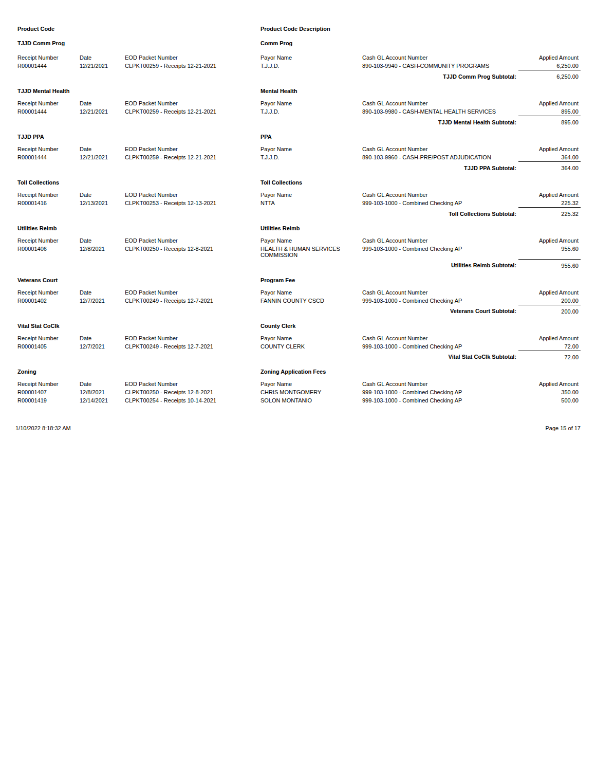| Product Code | Product Code Description |
| TJJD Comm Prog | Comm Prog |
| Receipt Number | Date | EOD Packet Number | Payor Name | Cash GL Account Number | Applied Amount |
| R00001444 | 12/21/2021 | CLPKT00259 - Receipts 12-21-2021 | T.J.J.D. | 890-103-9940 - CASH-COMMUNITY PROGRAMS | 6,250.00 |
| | TJJD Comm Prog Subtotal: | 6,250.00 |
| TJJD Mental Health | Mental Health |
| Receipt Number | Date | EOD Packet Number | Payor Name | Cash GL Account Number | Applied Amount |
| R00001444 | 12/21/2021 | CLPKT00259 - Receipts 12-21-2021 | T.J.J.D. | 890-103-9980 - CASH-MENTAL HEALTH SERVICES | 895.00 |
| | TJJD Mental Health Subtotal: | 895.00 |
| TJJD PPA | PPA |
| Receipt Number | Date | EOD Packet Number | Payor Name | Cash GL Account Number | Applied Amount |
| R00001444 | 12/21/2021 | CLPKT00259 - Receipts 12-21-2021 | T.J.J.D. | 890-103-9960 - CASH-PRE/POST ADJUDICATION | 364.00 |
| | TJJD PPA Subtotal: | 364.00 |
| Toll Collections | Toll Collections |
| Receipt Number | Date | EOD Packet Number | Payor Name | Cash GL Account Number | Applied Amount |
| R00001416 | 12/13/2021 | CLPKT00253 - Receipts 12-13-2021 | NTTA | 999-103-1000 - Combined Checking AP | 225.32 |
| | Toll Collections Subtotal: | 225.32 |
| Utilities Reimb | Utilities Reimb |
| Receipt Number | Date | EOD Packet Number | Payor Name | Cash GL Account Number | Applied Amount |
| R00001406 | 12/8/2021 | CLPKT00250 - Receipts 12-8-2021 | HEALTH & HUMAN SERVICES COMMISSION | 999-103-1000 - Combined Checking AP | 955.60 |
| | Utilities Reimb Subtotal: | 955.60 |
| Veterans Court | Program Fee |
| Receipt Number | Date | EOD Packet Number | Payor Name | Cash GL Account Number | Applied Amount |
| R00001402 | 12/7/2021 | CLPKT00249 - Receipts 12-7-2021 | FANNIN COUNTY CSCD | 999-103-1000 - Combined Checking AP | 200.00 |
| | Veterans Court Subtotal: | 200.00 |
| Vital Stat CoClk | County Clerk |
| Receipt Number | Date | EOD Packet Number | Payor Name | Cash GL Account Number | Applied Amount |
| R00001405 | 12/7/2021 | CLPKT00249 - Receipts 12-7-2021 | COUNTY CLERK | 999-103-1000 - Combined Checking AP | 72.00 |
| | Vital Stat CoClk Subtotal: | 72.00 |
| Zoning | Zoning Application Fees |
| Receipt Number | Date | EOD Packet Number | Payor Name | Cash GL Account Number | Applied Amount |
| R00001407 | 12/8/2021 | CLPKT00250 - Receipts 12-8-2021 | CHRIS MONTGOMERY | 999-103-1000 - Combined Checking AP | 350.00 |
| R00001419 | 12/14/2021 | CLPKT00254 - Receipts 10-14-2021 | SOLON MONTANIO | 999-103-1000 - Combined Checking AP | 500.00 |
1/10/2022 8:18:32 AM
Page 15 of 17